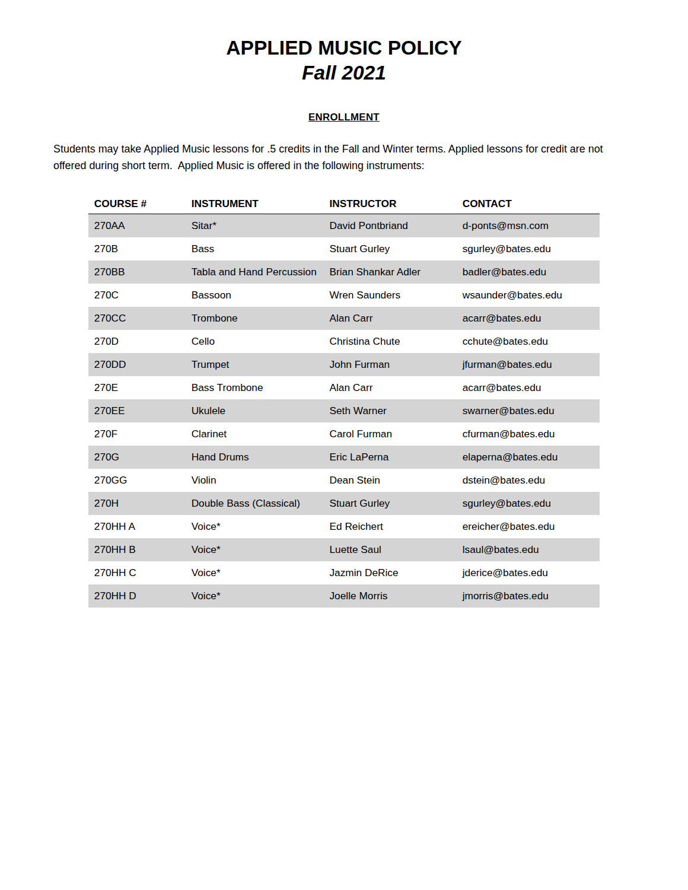APPLIED MUSIC POLICYFall 2021
ENROLLMENT
Students may take Applied Music lessons for .5 credits in the Fall and Winter terms. Applied lessons for credit are not offered during short term. Applied Music is offered in the following instruments:
| COURSE # | INSTRUMENT | INSTRUCTOR | CONTACT |
| --- | --- | --- | --- |
| 270AA | Sitar* | David Pontbriand | d-ponts@msn.com |
| 270B | Bass | Stuart Gurley | sgurley@bates.edu |
| 270BB | Tabla and Hand Percussion | Brian Shankar Adler | badler@bates.edu |
| 270C | Bassoon | Wren Saunders | wsaunder@bates.edu |
| 270CC | Trombone | Alan Carr | acarr@bates.edu |
| 270D | Cello | Christina Chute | cchute@bates.edu |
| 270DD | Trumpet | John Furman | jfurman@bates.edu |
| 270E | Bass Trombone | Alan Carr | acarr@bates.edu |
| 270EE | Ukulele | Seth Warner | swarner@bates.edu |
| 270F | Clarinet | Carol Furman | cfurman@bates.edu |
| 270G | Hand Drums | Eric LaPerna | elaperna@bates.edu |
| 270GG | Violin | Dean Stein | dstein@bates.edu |
| 270H | Double Bass (Classical) | Stuart Gurley | sgurley@bates.edu |
| 270HH A | Voice* | Ed Reichert | ereicher@bates.edu |
| 270HH B | Voice* | Luette Saul | lsaul@bates.edu |
| 270HH C | Voice* | Jazmin DeRice | jderice@bates.edu |
| 270HH D | Voice* | Joelle Morris | jmorris@bates.edu |